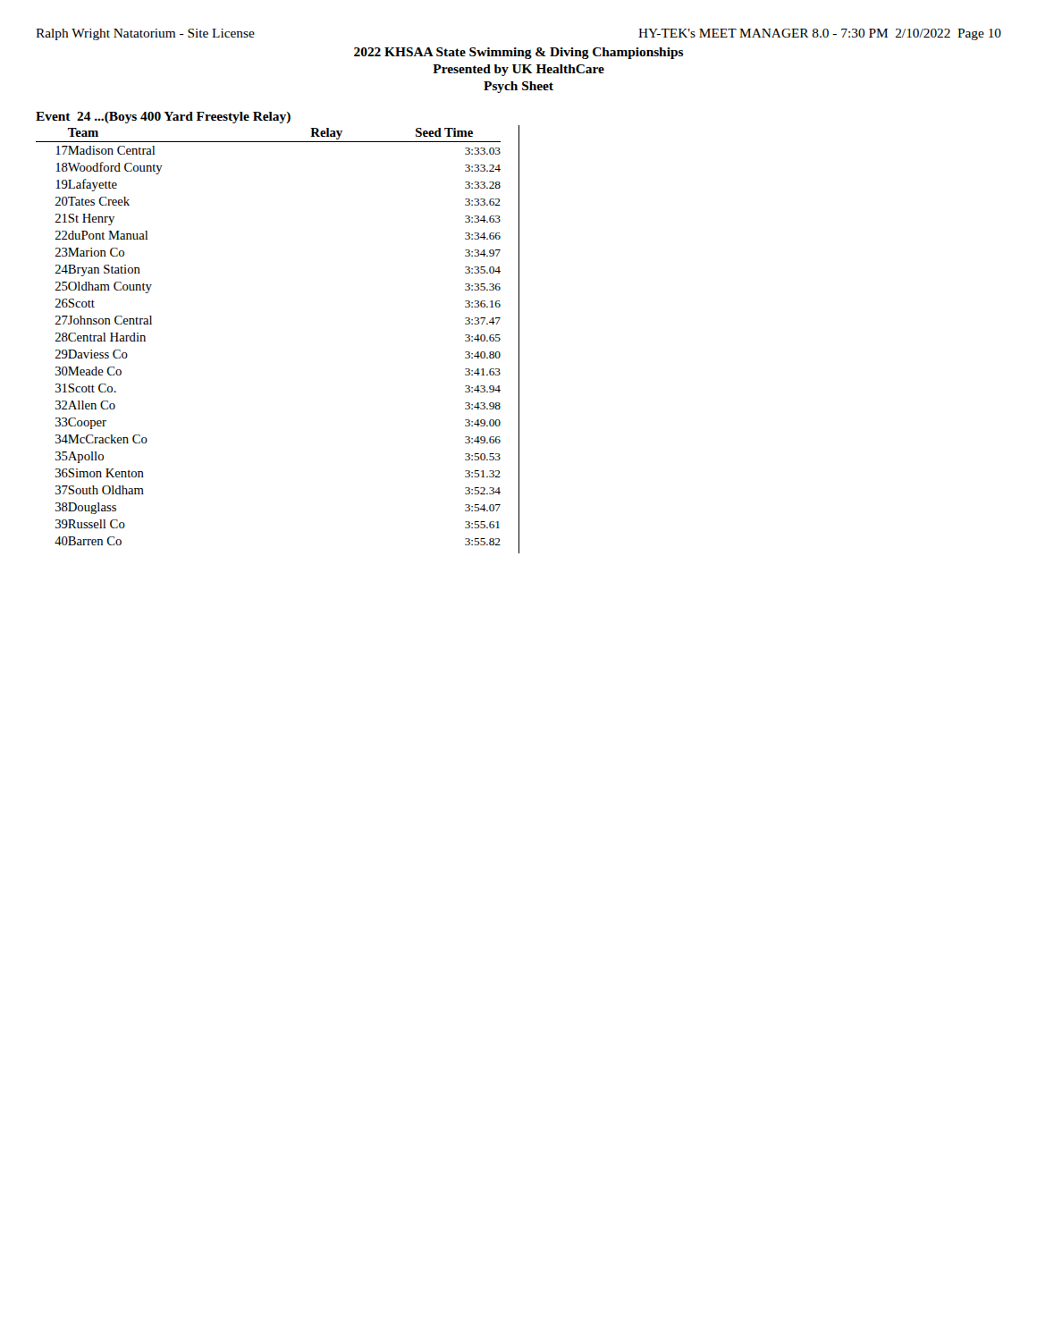Ralph Wright Natatorium - Site License
HY-TEK's MEET MANAGER 8.0 - 7:30 PM 2/10/2022 Page 10
2022 KHSAA State Swimming & Diving Championships
Presented by UK HealthCare
Psych Sheet
Event 24 ...(Boys 400 Yard Freestyle Relay)
| | Team | Relay | Seed Time |
| --- | --- | --- | --- |
| 17 | Madison Central | | 3:33.03 |
| 18 | Woodford County | | 3:33.24 |
| 19 | Lafayette | | 3:33.28 |
| 20 | Tates Creek | | 3:33.62 |
| 21 | St Henry | | 3:34.63 |
| 22 | duPont Manual | | 3:34.66 |
| 23 | Marion Co | | 3:34.97 |
| 24 | Bryan Station | | 3:35.04 |
| 25 | Oldham County | | 3:35.36 |
| 26 | Scott | | 3:36.16 |
| 27 | Johnson Central | | 3:37.47 |
| 28 | Central Hardin | | 3:40.65 |
| 29 | Daviess Co | | 3:40.80 |
| 30 | Meade Co | | 3:41.63 |
| 31 | Scott Co. | | 3:43.94 |
| 32 | Allen Co | | 3:43.98 |
| 33 | Cooper | | 3:49.00 |
| 34 | McCracken Co | | 3:49.66 |
| 35 | Apollo | | 3:50.53 |
| 36 | Simon Kenton | | 3:51.32 |
| 37 | South Oldham | | 3:52.34 |
| 38 | Douglass | | 3:54.07 |
| 39 | Russell Co | | 3:55.61 |
| 40 | Barren Co | | 3:55.82 |